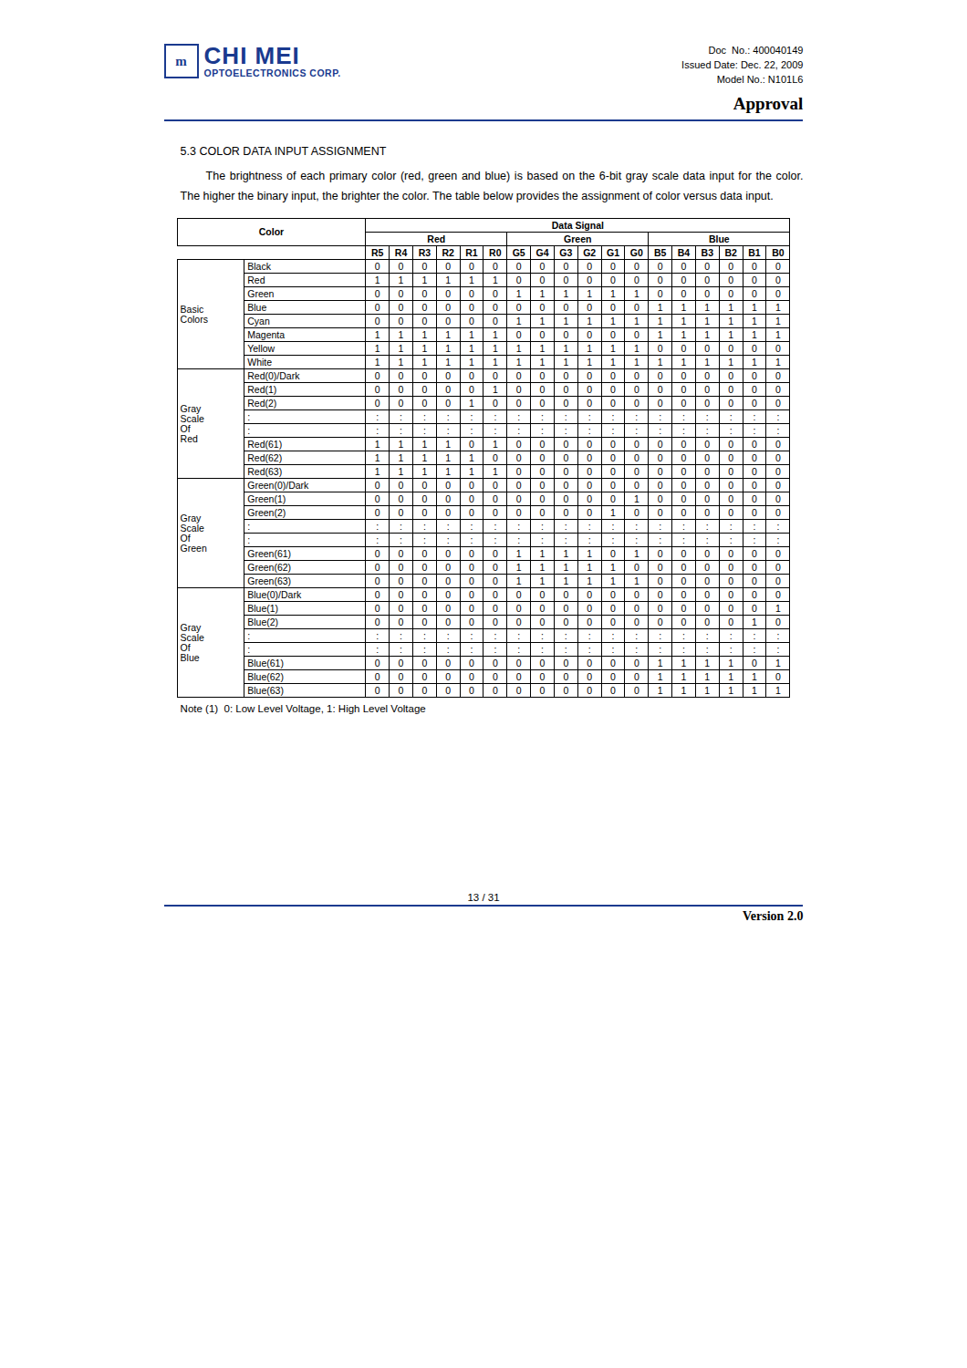m
CHI MEI
OPTOELECTRONICS CORP.
Doc No.: 400040149
Issued Date: Dec. 22, 2009
Model No.: N101L6
Approval
5.3 COLOR DATA INPUT ASSIGNMENT
The brightness of each primary color (red, green and blue) is based on the 6-bit gray scale data input for the color. The higher the binary input, the brighter the color. The table below provides the assignment of color versus data input.
| Color | Data Signal |
| --- | --- |
| Red | Green | Blue |
| | R5 | R4 | R3 | R2 | R1 | R0 | G5 | G4 | G3 | G2 | G1 | G0 | B5 | B4 | B3 | B2 | B1 | B0 |
| Basic Colors | Black | 0 | 0 | 0 | 0 | 0 | 0 | 0 | 0 | 0 | 0 | 0 | 0 | 0 | 0 | 0 | 0 | 0 | 0 |
| Red | 1 | 1 | 1 | 1 | 1 | 1 | 0 | 0 | 0 | 0 | 0 | 0 | 0 | 0 | 0 | 0 | 0 | 0 |
| Green | 0 | 0 | 0 | 0 | 0 | 0 | 1 | 1 | 1 | 1 | 1 | 1 | 0 | 0 | 0 | 0 | 0 | 0 |
| Blue | 0 | 0 | 0 | 0 | 0 | 0 | 0 | 0 | 0 | 0 | 0 | 0 | 1 | 1 | 1 | 1 | 1 | 1 |
| Cyan | 0 | 0 | 0 | 0 | 0 | 0 | 1 | 1 | 1 | 1 | 1 | 1 | 1 | 1 | 1 | 1 | 1 | 1 |
| Magenta | 1 | 1 | 1 | 1 | 1 | 1 | 0 | 0 | 0 | 0 | 0 | 0 | 1 | 1 | 1 | 1 | 1 | 1 |
| Yellow | 1 | 1 | 1 | 1 | 1 | 1 | 1 | 1 | 1 | 1 | 1 | 1 | 0 | 0 | 0 | 0 | 0 | 0 |
| White | 1 | 1 | 1 | 1 | 1 | 1 | 1 | 1 | 1 | 1 | 1 | 1 | 1 | 1 | 1 | 1 | 1 | 1 |
| Gray Scale Of Red | Red(0)/Dark | 0 | 0 | 0 | 0 | 0 | 0 | 0 | 0 | 0 | 0 | 0 | 0 | 0 | 0 | 0 | 0 | 0 | 0 |
| Red(1) | 0 | 0 | 0 | 0 | 0 | 1 | 0 | 0 | 0 | 0 | 0 | 0 | 0 | 0 | 0 | 0 | 0 | 0 |
| Red(2) | 0 | 0 | 0 | 0 | 1 | 0 | 0 | 0 | 0 | 0 | 0 | 0 | 0 | 0 | 0 | 0 | 0 | 0 |
| : | : | : | : | : | : | : | : | : | : | : | : | : | : | : | : | : | : | : |
| : | : | : | : | : | : | : | : | : | : | : | : | : | : | : | : | : | : | : |
| Red(61) | 1 | 1 | 1 | 1 | 0 | 1 | 0 | 0 | 0 | 0 | 0 | 0 | 0 | 0 | 0 | 0 | 0 | 0 |
| Red(62) | 1 | 1 | 1 | 1 | 1 | 0 | 0 | 0 | 0 | 0 | 0 | 0 | 0 | 0 | 0 | 0 | 0 | 0 |
| Red(63) | 1 | 1 | 1 | 1 | 1 | 1 | 0 | 0 | 0 | 0 | 0 | 0 | 0 | 0 | 0 | 0 | 0 | 0 |
| Gray Scale Of Green | Green(0)/Dark | 0 | 0 | 0 | 0 | 0 | 0 | 0 | 0 | 0 | 0 | 0 | 0 | 0 | 0 | 0 | 0 | 0 | 0 |
| Green(1) | 0 | 0 | 0 | 0 | 0 | 0 | 0 | 0 | 0 | 0 | 0 | 1 | 0 | 0 | 0 | 0 | 0 | 0 |
| Green(2) | 0 | 0 | 0 | 0 | 0 | 0 | 0 | 0 | 0 | 0 | 1 | 0 | 0 | 0 | 0 | 0 | 0 | 0 |
| : | : | : | : | : | : | : | : | : | : | : | : | : | : | : | : | : | : | : |
| : | : | : | : | : | : | : | : | : | : | : | : | : | : | : | : | : | : | : |
| Green(61) | 0 | 0 | 0 | 0 | 0 | 0 | 1 | 1 | 1 | 1 | 0 | 1 | 0 | 0 | 0 | 0 | 0 | 0 |
| Green(62) | 0 | 0 | 0 | 0 | 0 | 0 | 1 | 1 | 1 | 1 | 1 | 0 | 0 | 0 | 0 | 0 | 0 | 0 |
| Green(63) | 0 | 0 | 0 | 0 | 0 | 0 | 1 | 1 | 1 | 1 | 1 | 1 | 0 | 0 | 0 | 0 | 0 | 0 |
| Gray Scale Of Blue | Blue(0)/Dark | 0 | 0 | 0 | 0 | 0 | 0 | 0 | 0 | 0 | 0 | 0 | 0 | 0 | 0 | 0 | 0 | 0 | 0 |
| Blue(1) | 0 | 0 | 0 | 0 | 0 | 0 | 0 | 0 | 0 | 0 | 0 | 0 | 0 | 0 | 0 | 0 | 0 | 1 |
| Blue(2) | 0 | 0 | 0 | 0 | 0 | 0 | 0 | 0 | 0 | 0 | 0 | 0 | 0 | 0 | 0 | 0 | 1 | 0 |
| : | : | : | : | : | : | : | : | : | : | : | : | : | : | : | : | : | : | : |
| : | : | : | : | : | : | : | : | : | : | : | : | : | : | : | : | : | : | : |
| Blue(61) | 0 | 0 | 0 | 0 | 0 | 0 | 0 | 0 | 0 | 0 | 0 | 0 | 1 | 1 | 1 | 1 | 0 | 1 |
| Blue(62) | 0 | 0 | 0 | 0 | 0 | 0 | 0 | 0 | 0 | 0 | 0 | 0 | 1 | 1 | 1 | 1 | 1 | 0 |
| Blue(63) | 0 | 0 | 0 | 0 | 0 | 0 | 0 | 0 | 0 | 0 | 0 | 0 | 1 | 1 | 1 | 1 | 1 | 1 |
Note (1) 0: Low Level Voltage, 1: High Level Voltage
13 / 31
Version 2.0